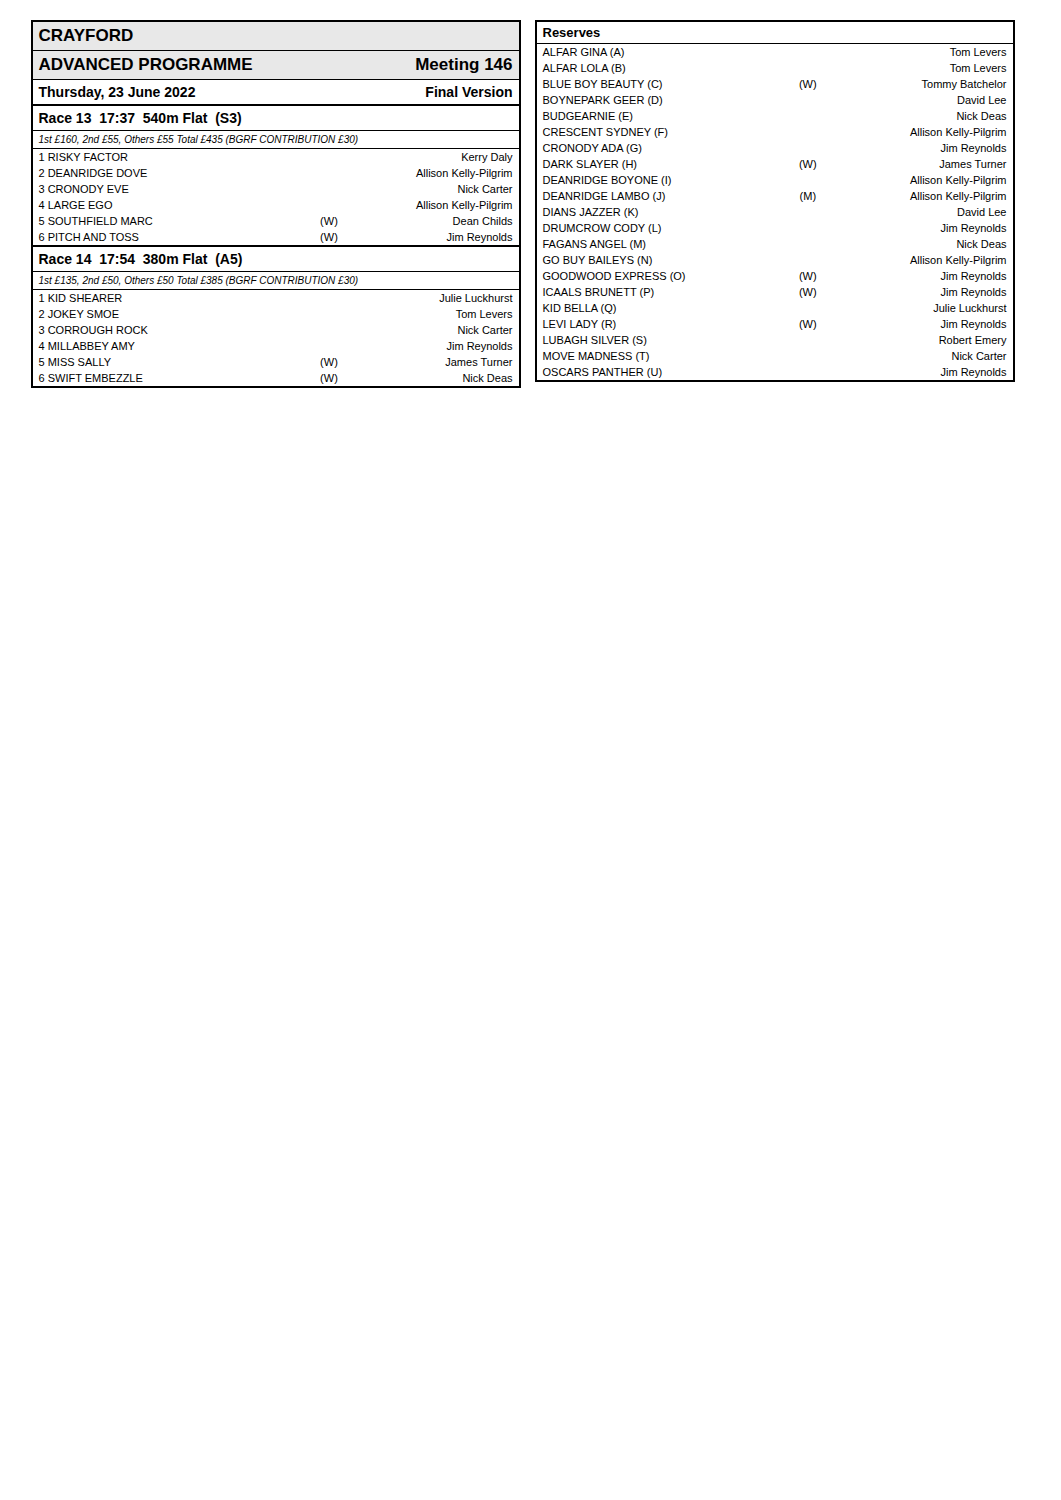CRAYFORD
ADVANCED PROGRAMME Meeting 146
Thursday, 23 June 2022 Final Version
Race 13 17:37 540m Flat (S3)
1st £160, 2nd £55, Others £55 Total £435 (BGRF CONTRIBUTION £30)
| 1 RISKY FACTOR | | Kerry Daly |
| 2 DEANRIDGE DOVE | | Allison Kelly-Pilgrim |
| 3 CRONODY EVE | | Nick Carter |
| 4 LARGE EGO | | Allison Kelly-Pilgrim |
| 5 SOUTHFIELD MARC | (W) | Dean Childs |
| 6 PITCH AND TOSS | (W) | Jim Reynolds |
Race 14 17:54 380m Flat (A5)
1st £135, 2nd £50, Others £50 Total £385 (BGRF CONTRIBUTION £30)
| 1 KID SHEARER | | Julie Luckhurst |
| 2 JOKEY SMOE | | Tom Levers |
| 3 CORROUGH ROCK | | Nick Carter |
| 4 MILLABBEY AMY | | Jim Reynolds |
| 5 MISS SALLY | (W) | James Turner |
| 6 SWIFT EMBEZZLE | (W) | Nick Deas |
Reserves
| ALFAR GINA (A) | | Tom Levers |
| ALFAR LOLA (B) | | Tom Levers |
| BLUE BOY BEAUTY (C) | (W) | Tommy Batchelor |
| BOYNEPARK GEER (D) | | David Lee |
| BUDGEARNIE (E) | | Nick Deas |
| CRESCENT SYDNEY (F) | | Allison Kelly-Pilgrim |
| CRONODY ADA (G) | | Jim Reynolds |
| DARK SLAYER (H) | (W) | James Turner |
| DEANRIDGE BOYONE (I) | | Allison Kelly-Pilgrim |
| DEANRIDGE LAMBO (J) | (M) | Allison Kelly-Pilgrim |
| DIANS JAZZER (K) | | David Lee |
| DRUMCROW CODY (L) | | Jim Reynolds |
| FAGANS ANGEL (M) | | Nick Deas |
| GO BUY BAILEYS (N) | | Allison Kelly-Pilgrim |
| GOODWOOD EXPRESS (O) | (W) | Jim Reynolds |
| ICAALS BRUNETT (P) | (W) | Jim Reynolds |
| KID BELLA (Q) | | Julie Luckhurst |
| LEVI LADY (R) | (W) | Jim Reynolds |
| LUBAGH SILVER (S) | | Robert Emery |
| MOVE MADNESS (T) | | Nick Carter |
| OSCARS PANTHER (U) | | Jim Reynolds |